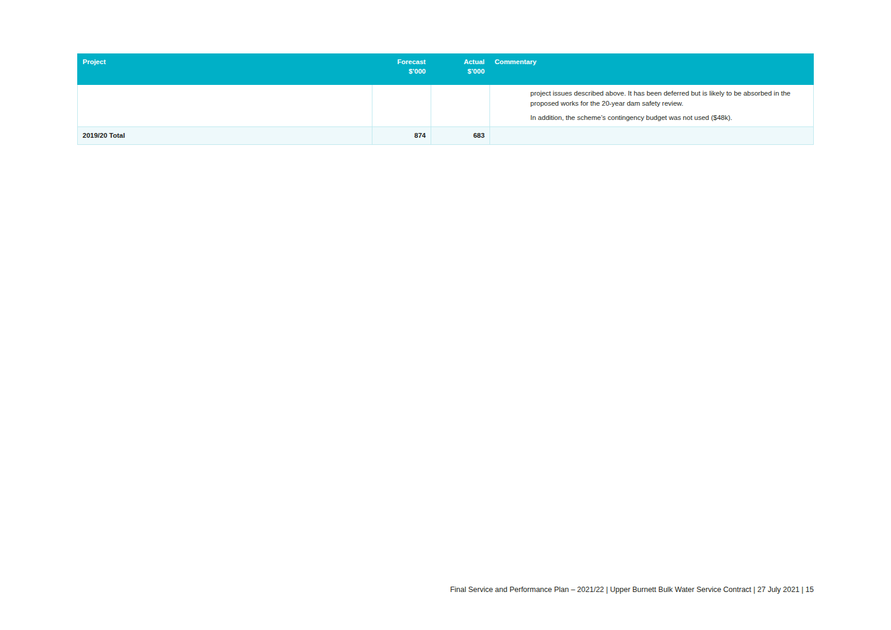| Project | Forecast $’000 | Actual $’000 | Commentary |
| --- | --- | --- | --- |
| | | | project issues described above. It has been deferred but is likely to be absorbed in the proposed works for the 20-year dam safety review. In addition, the scheme’s contingency budget was not used ($48k). |
| 2019/20 Total | 874 | 683 | |
Final Service and Performance Plan – 2021/22 | Upper Burnett Bulk Water Service Contract | 27 July 2021 | 15